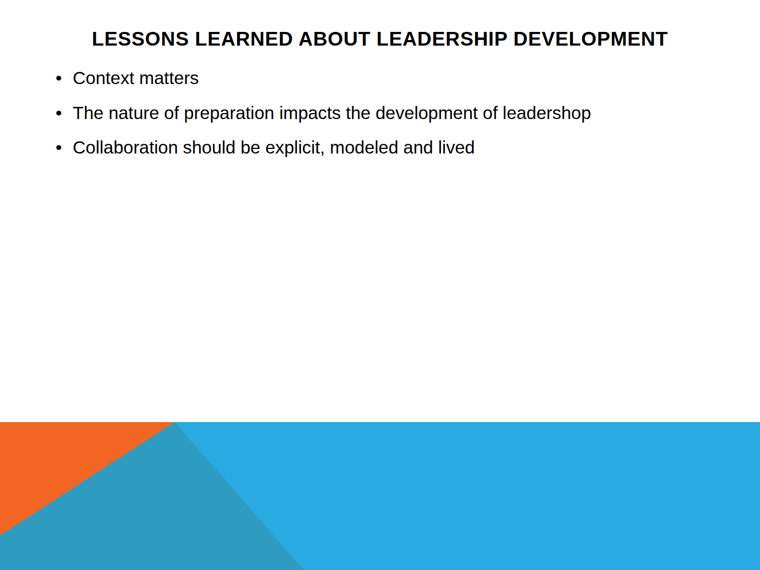Lessons Learned About Leadership Development
Context matters
The nature of preparation impacts the development of leadershop
Collaboration should be explicit, modeled and lived